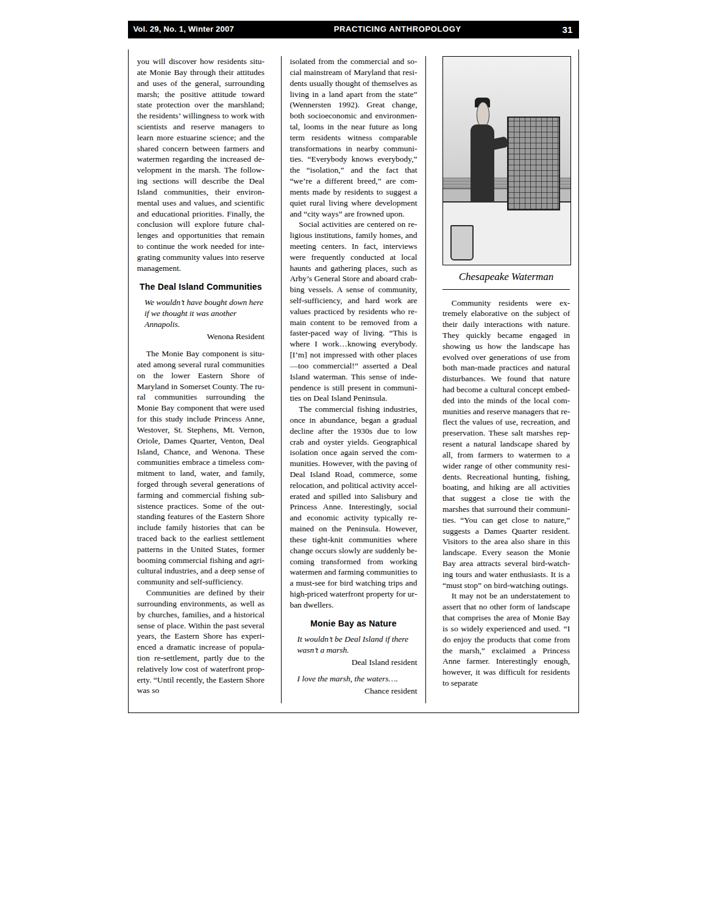Vol. 29, No. 1, Winter 2007
PRACTICING ANTHROPOLOGY
31
you will discover how residents situate Monie Bay through their attitudes and uses of the general, surrounding marsh; the positive attitude toward state protection over the marshland; the residents’ willingness to work with scientists and reserve managers to learn more estuarine science; and the shared concern between farmers and watermen regarding the increased development in the marsh. The following sections will describe the Deal Island communities, their environmental uses and values, and scientific and educational priorities. Finally, the conclusion will explore future challenges and opportunities that remain to continue the work needed for integrating community values into reserve management.
The Deal Island Communities
We wouldn’t have bought down here if we thought it was another Annapolis.
Wenona Resident
The Monie Bay component is situated among several rural communities on the lower Eastern Shore of Maryland in Somerset County. The rural communities surrounding the Monie Bay component that were used for this study include Princess Anne, Westover, St. Stephens, Mt. Vernon, Oriole, Dames Quarter, Venton, Deal Island, Chance, and Wenona. These communities embrace a timeless commitment to land, water, and family, forged through several generations of farming and commercial fishing subsistence practices. Some of the outstanding features of the Eastern Shore include family histories that can be traced back to the earliest settlement patterns in the United States, former booming commercial fishing and agricultural industries, and a deep sense of community and self-sufficiency.
Communities are defined by their surrounding environments, as well as by churches, families, and a historical sense of place. Within the past several years, the Eastern Shore has experienced a dramatic increase of population re-settlement, partly due to the relatively low cost of waterfront property. “Until recently, the Eastern Shore was so
isolated from the commercial and social mainstream of Maryland that residents usually thought of themselves as living in a land apart from the state” (Wennersten 1992). Great change, both socioeconomic and environmental, looms in the near future as long term residents witness comparable transformations in nearby communities. “Everybody knows everybody,” the “isolation,” and the fact that “we’re a different breed,” are comments made by residents to suggest a quiet rural living where development and “city ways” are frowned upon.
Social activities are centered on religious institutions, family homes, and meeting centers. In fact, interviews were frequently conducted at local haunts and gathering places, such as Arby’s General Store and aboard crabbing vessels. A sense of community, self-sufficiency, and hard work are values practiced by residents who remain content to be removed from a faster-paced way of living. “This is where I work…knowing everybody. [I’m] not impressed with other places—too commercial!” asserted a Deal Island waterman. This sense of independence is still present in communities on Deal Island Peninsula.
The commercial fishing industries, once in abundance, began a gradual decline after the 1930s due to low crab and oyster yields. Geographical isolation once again served the communities. However, with the paving of Deal Island Road, commerce, some relocation, and political activity accelerated and spilled into Salisbury and Princess Anne. Interestingly, social and economic activity typically remained on the Peninsula. However, these tight-knit communities where change occurs slowly are suddenly becoming transformed from working watermen and farming communities to a must-see for bird watching trips and high-priced waterfront property for urban dwellers.
Monie Bay as Nature
It wouldn’t be Deal Island if there wasn’t a marsh.
Deal Island resident
I love the marsh, the waters….
Chance resident
Chesapeake Waterman
Community residents were extremely elaborative on the subject of their daily interactions with nature. They quickly became engaged in showing us how the landscape has evolved over generations of use from both man-made practices and natural disturbances. We found that nature had become a cultural concept embedded into the minds of the local communities and reserve managers that reflect the values of use, recreation, and preservation. These salt marshes represent a natural landscape shared by all, from farmers to watermen to a wider range of other community residents. Recreational hunting, fishing, boating, and hiking are all activities that suggest a close tie with the marshes that surround their communities. “You can get close to nature,” suggests a Dames Quarter resident. Visitors to the area also share in this landscape. Every season the Monie Bay area attracts several bird-watching tours and water enthusiasts. It is a “must stop” on bird-watching outings.
It may not be an understatement to assert that no other form of landscape that comprises the area of Monie Bay is so widely experienced and used. “I do enjoy the products that come from the marsh,” exclaimed a Princess Anne farmer. Interestingly enough, however, it was difficult for residents to separate